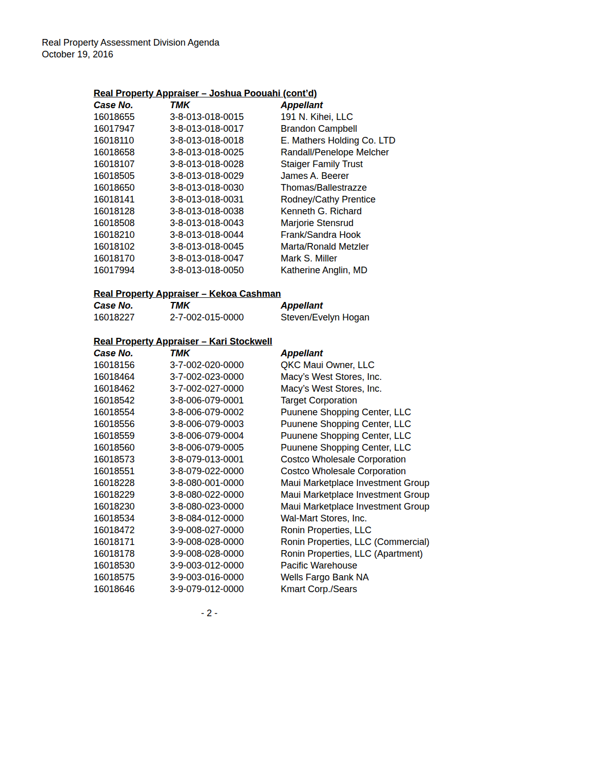Real Property Assessment Division Agenda
October 19, 2016
Real Property Appraiser – Joshua Poouahi (cont’d)
| Case No. | TMK | Appellant |
| --- | --- | --- |
| 16018655 | 3-8-013-018-0015 | 191 N. Kihei, LLC |
| 16017947 | 3-8-013-018-0017 | Brandon Campbell |
| 16018110 | 3-8-013-018-0018 | E. Mathers Holding Co. LTD |
| 16018658 | 3-8-013-018-0025 | Randall/Penelope Melcher |
| 16018107 | 3-8-013-018-0028 | Staiger Family Trust |
| 16018505 | 3-8-013-018-0029 | James A. Beerer |
| 16018650 | 3-8-013-018-0030 | Thomas/Ballestrazze |
| 16018141 | 3-8-013-018-0031 | Rodney/Cathy Prentice |
| 16018128 | 3-8-013-018-0038 | Kenneth G. Richard |
| 16018508 | 3-8-013-018-0043 | Marjorie Stensrud |
| 16018210 | 3-8-013-018-0044 | Frank/Sandra Hook |
| 16018102 | 3-8-013-018-0045 | Marta/Ronald Metzler |
| 16018170 | 3-8-013-018-0047 | Mark S. Miller |
| 16017994 | 3-8-013-018-0050 | Katherine Anglin, MD |
Real Property Appraiser – Kekoa Cashman
| Case No. | TMK | Appellant |
| --- | --- | --- |
| 16018227 | 2-7-002-015-0000 | Steven/Evelyn Hogan |
Real Property Appraiser – Kari Stockwell
| Case No. | TMK | Appellant |
| --- | --- | --- |
| 16018156 | 3-7-002-020-0000 | QKC Maui Owner, LLC |
| 16018464 | 3-7-002-023-0000 | Macy’s West Stores, Inc. |
| 16018462 | 3-7-002-027-0000 | Macy’s West Stores, Inc. |
| 16018542 | 3-8-006-079-0001 | Target Corporation |
| 16018554 | 3-8-006-079-0002 | Puunene Shopping Center, LLC |
| 16018556 | 3-8-006-079-0003 | Puunene Shopping Center, LLC |
| 16018559 | 3-8-006-079-0004 | Puunene Shopping Center, LLC |
| 16018560 | 3-8-006-079-0005 | Puunene Shopping Center, LLC |
| 16018573 | 3-8-079-013-0001 | Costco Wholesale Corporation |
| 16018551 | 3-8-079-022-0000 | Costco Wholesale Corporation |
| 16018228 | 3-8-080-001-0000 | Maui Marketplace Investment Group |
| 16018229 | 3-8-080-022-0000 | Maui Marketplace Investment Group |
| 16018230 | 3-8-080-023-0000 | Maui Marketplace Investment Group |
| 16018534 | 3-8-084-012-0000 | Wal-Mart Stores, Inc. |
| 16018472 | 3-9-008-027-0000 | Ronin Properties, LLC |
| 16018171 | 3-9-008-028-0000 | Ronin Properties, LLC (Commercial) |
| 16018178 | 3-9-008-028-0000 | Ronin Properties, LLC (Apartment) |
| 16018530 | 3-9-003-012-0000 | Pacific Warehouse |
| 16018575 | 3-9-003-016-0000 | Wells Fargo Bank NA |
| 16018646 | 3-9-079-012-0000 | Kmart Corp./Sears |
- 2 -